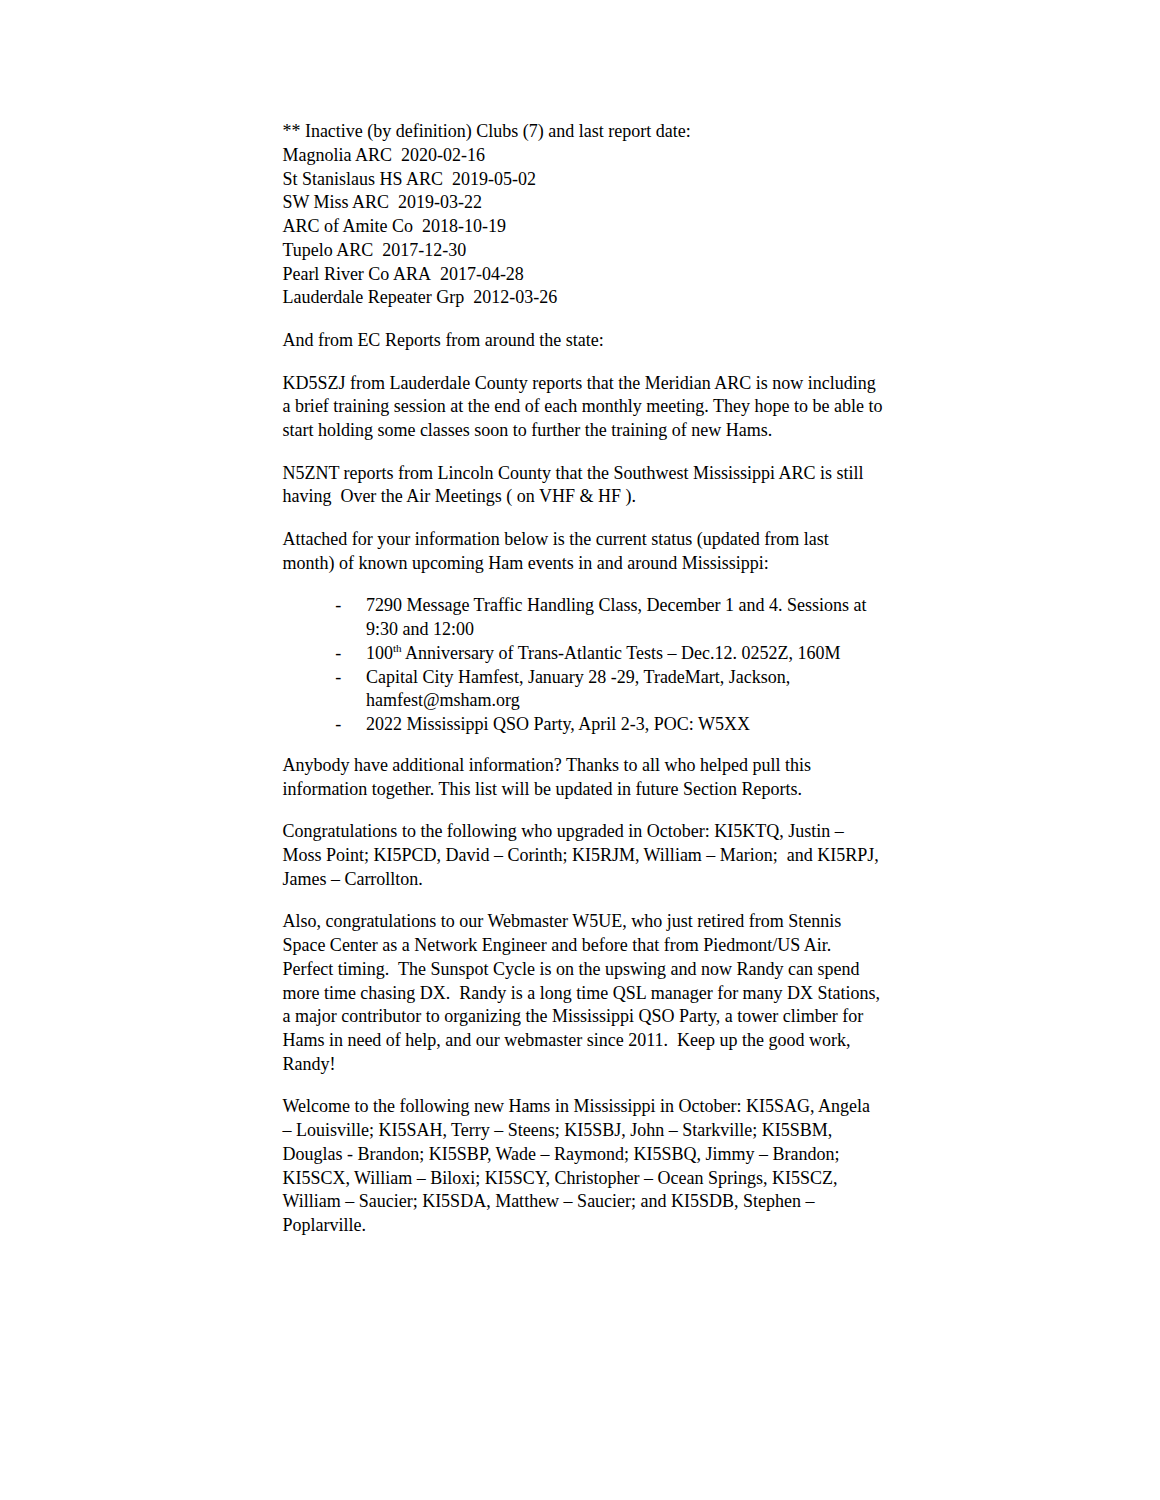** Inactive (by definition) Clubs (7) and last report date:
Magnolia ARC 2020-02-16
St Stanislaus HS ARC 2019-05-02
SW Miss ARC 2019-03-22
ARC of Amite Co 2018-10-19
Tupelo ARC 2017-12-30
Pearl River Co ARA 2017-04-28
Lauderdale Repeater Grp 2012-03-26
And from EC Reports from around the state:
KD5SZJ from Lauderdale County reports that the Meridian ARC is now including a brief training session at the end of each monthly meeting. They hope to be able to start holding some classes soon to further the training of new Hams.
N5ZNT reports from Lincoln County that the Southwest Mississippi ARC is still having Over the Air Meetings ( on VHF & HF ).
Attached for your information below is the current status (updated from last month) of known upcoming Ham events in and around Mississippi:
7290 Message Traffic Handling Class, December 1 and 4. Sessions at 9:30 and 12:00
100th Anniversary of Trans-Atlantic Tests – Dec.12. 0252Z, 160M
Capital City Hamfest, January 28 -29, TradeMart, Jackson, hamfest@msham.org
2022 Mississippi QSO Party, April 2-3, POC: W5XX
Anybody have additional information? Thanks to all who helped pull this information together. This list will be updated in future Section Reports.
Congratulations to the following who upgraded in October: KI5KTQ, Justin – Moss Point; KI5PCD, David – Corinth; KI5RJM, William – Marion; and KI5RPJ, James – Carrollton.
Also, congratulations to our Webmaster W5UE, who just retired from Stennis Space Center as a Network Engineer and before that from Piedmont/US Air. Perfect timing. The Sunspot Cycle is on the upswing and now Randy can spend more time chasing DX. Randy is a long time QSL manager for many DX Stations, a major contributor to organizing the Mississippi QSO Party, a tower climber for Hams in need of help, and our webmaster since 2011. Keep up the good work, Randy!
Welcome to the following new Hams in Mississippi in October: KI5SAG, Angela – Louisville; KI5SAH, Terry – Steens; KI5SBJ, John – Starkville; KI5SBM, Douglas - Brandon; KI5SBP, Wade – Raymond; KI5SBQ, Jimmy – Brandon; KI5SCX, William – Biloxi; KI5SCY, Christopher – Ocean Springs, KI5SCZ, William – Saucier; KI5SDA, Matthew – Saucier; and KI5SDB, Stephen – Poplarville.